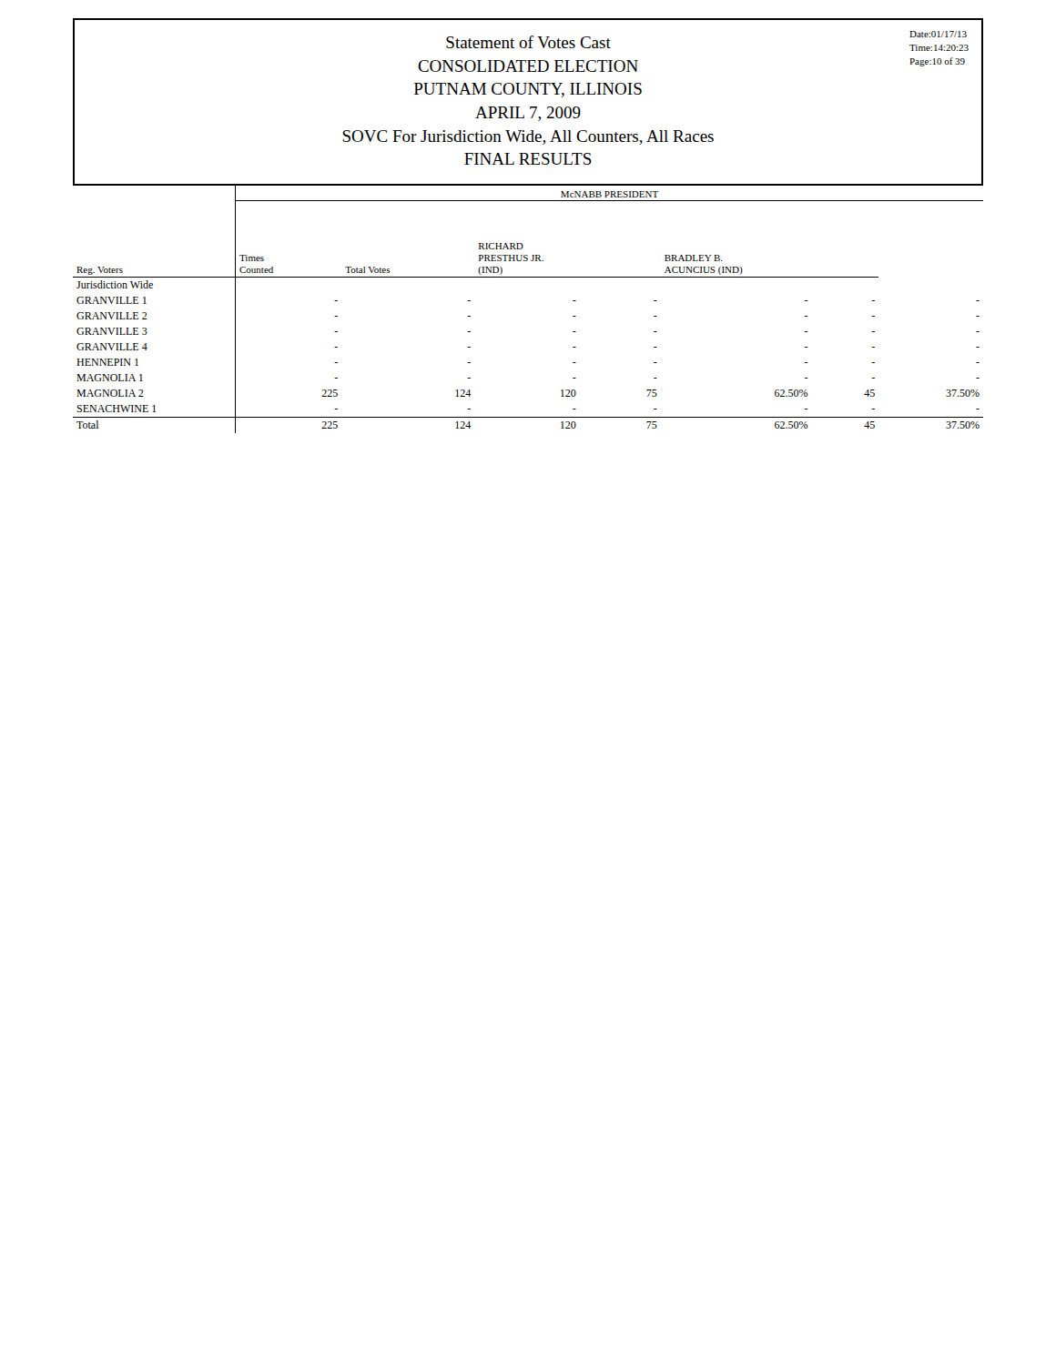Date:01/17/13
Time:14:20:23
Page:10 of 39
Statement of Votes Cast
CONSOLIDATED ELECTION
PUTNAM COUNTY, ILLINOIS
APRIL 7, 2009
SOVC For Jurisdiction Wide, All Counters, All Races
FINAL RESULTS
| | McNABB PRESIDENT |
| Reg. Voters | Times Counted | Total Votes | RICHARD PRESTHUS JR. (IND) | BRADLEY B. ACUNCIUS (IND) |
| Jurisdiction Wide | | |
| GRANVILLE 1 | - | - | - | - | - | - | - |
| GRANVILLE 2 | - | - | - | - | - | - | - |
| GRANVILLE 3 | - | - | - | - | - | - | - |
| GRANVILLE 4 | - | - | - | - | - | - | - |
| HENNEPIN 1 | - | - | - | - | - | - | - |
| MAGNOLIA 1 | - | - | - | - | - | - | - |
| MAGNOLIA 2 | 225 | 124 | 120 | 75 | 62.50% | 45 | 37.50% |
| SENACHWINE 1 | - | - | - | - | - | - | - |
| Total | 225 | 124 | 120 | 75 | 62.50% | 45 | 37.50% |